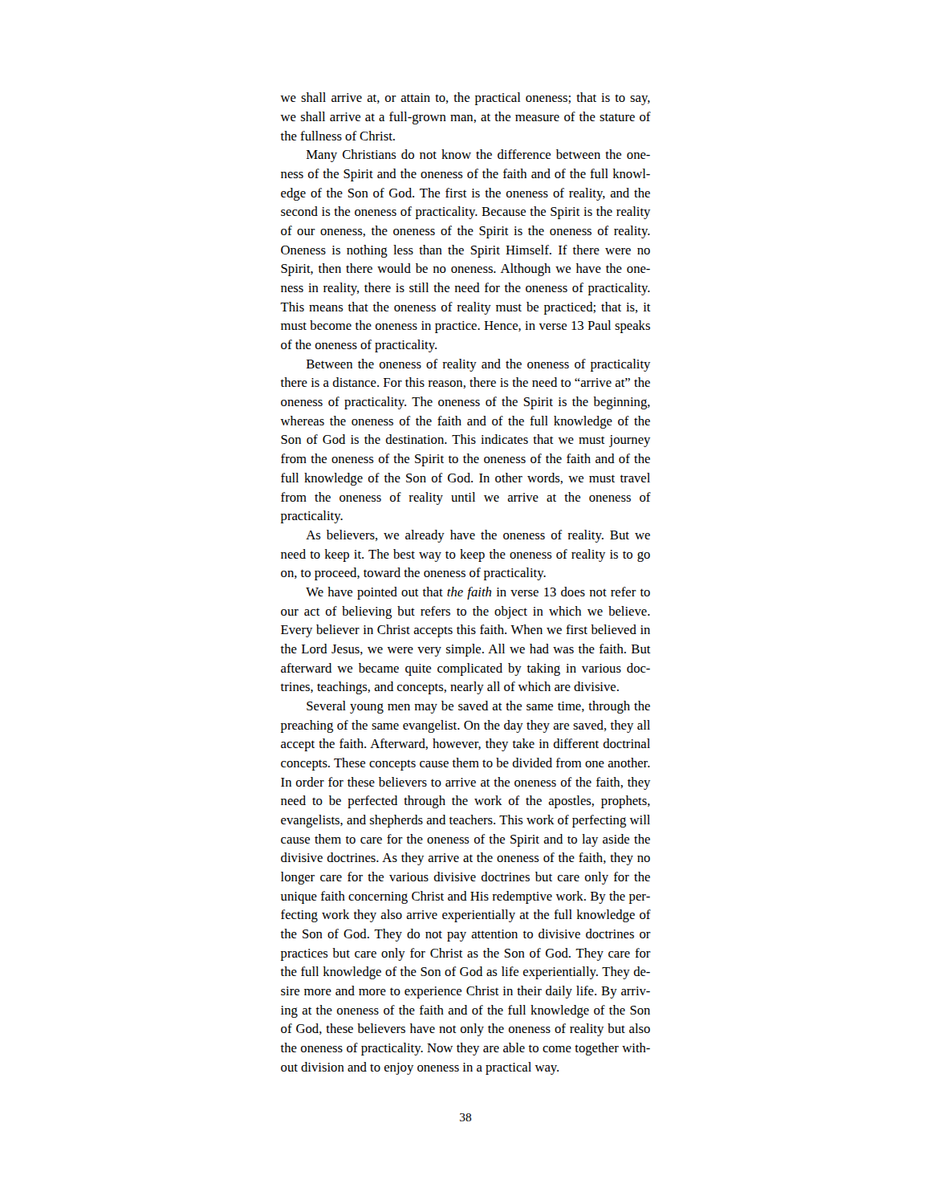we shall arrive at, or attain to, the practical oneness; that is to say, we shall arrive at a full-grown man, at the measure of the stature of the fullness of Christ.
Many Christians do not know the difference between the oneness of the Spirit and the oneness of the faith and of the full knowledge of the Son of God. The first is the oneness of reality, and the second is the oneness of practicality. Because the Spirit is the reality of our oneness, the oneness of the Spirit is the oneness of reality. Oneness is nothing less than the Spirit Himself. If there were no Spirit, then there would be no oneness. Although we have the oneness in reality, there is still the need for the oneness of practicality. This means that the oneness of reality must be practiced; that is, it must become the oneness in practice. Hence, in verse 13 Paul speaks of the oneness of practicality.
Between the oneness of reality and the oneness of practicality there is a distance. For this reason, there is the need to “arrive at” the oneness of practicality. The oneness of the Spirit is the beginning, whereas the oneness of the faith and of the full knowledge of the Son of God is the destination. This indicates that we must journey from the oneness of the Spirit to the oneness of the faith and of the full knowledge of the Son of God. In other words, we must travel from the oneness of reality until we arrive at the oneness of practicality.
As believers, we already have the oneness of reality. But we need to keep it. The best way to keep the oneness of reality is to go on, to proceed, toward the oneness of practicality.
We have pointed out that the faith in verse 13 does not refer to our act of believing but refers to the object in which we believe. Every believer in Christ accepts this faith. When we first believed in the Lord Jesus, we were very simple. All we had was the faith. But afterward we became quite complicated by taking in various doctrines, teachings, and concepts, nearly all of which are divisive.
Several young men may be saved at the same time, through the preaching of the same evangelist. On the day they are saved, they all accept the faith. Afterward, however, they take in different doctrinal concepts. These concepts cause them to be divided from one another. In order for these believers to arrive at the oneness of the faith, they need to be perfected through the work of the apostles, prophets, evangelists, and shepherds and teachers. This work of perfecting will cause them to care for the oneness of the Spirit and to lay aside the divisive doctrines. As they arrive at the oneness of the faith, they no longer care for the various divisive doctrines but care only for the unique faith concerning Christ and His redemptive work. By the perfecting work they also arrive experientially at the full knowledge of the Son of God. They do not pay attention to divisive doctrines or practices but care only for Christ as the Son of God. They care for the full knowledge of the Son of God as life experientially. They desire more and more to experience Christ in their daily life. By arriving at the oneness of the faith and of the full knowledge of the Son of God, these believers have not only the oneness of reality but also the oneness of practicality. Now they are able to come together without division and to enjoy oneness in a practical way.
38